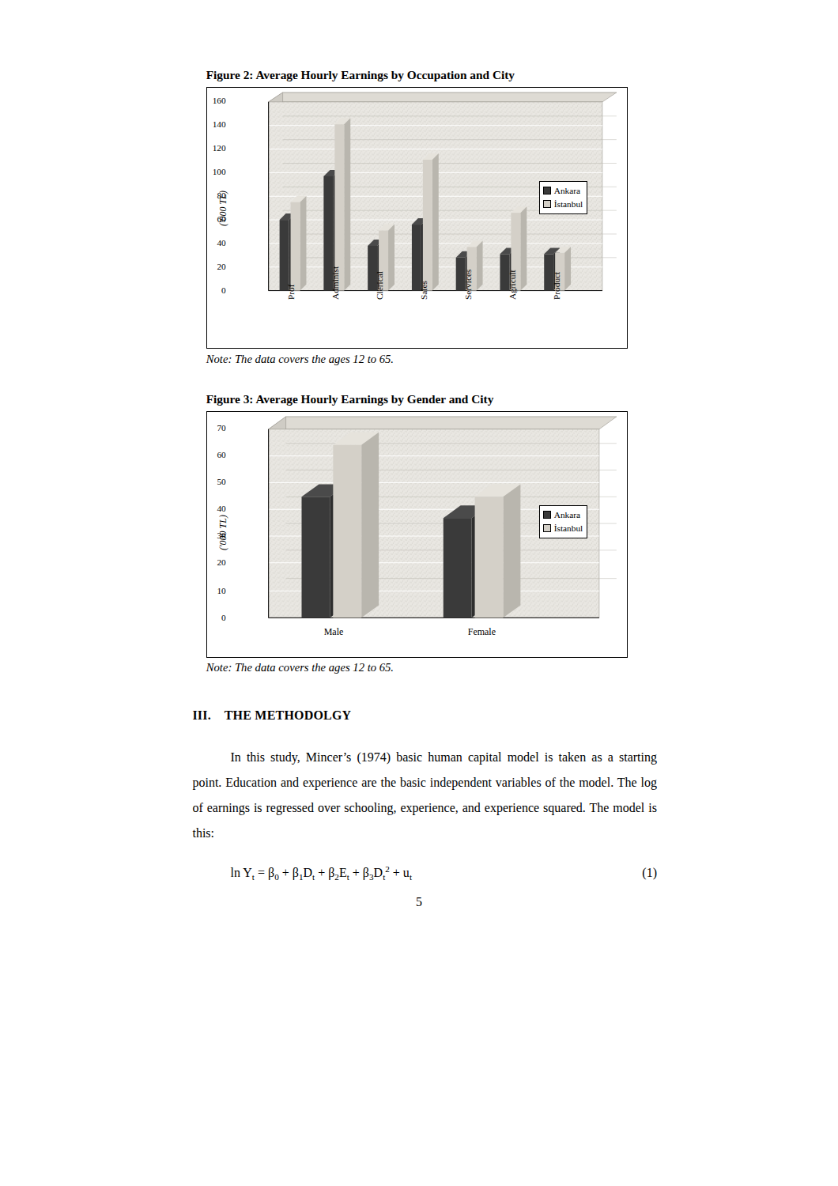Figure 2: Average Hourly Earnings by Occupation and City
160
140
120
100
80
60
40
20
0
('000 TL)
Prof
Administ
Clerical
Sales
Services
Agricult
Product
Ankara
İstanbul
Note: The data covers the ages 12 to 65.
Figure 3: Average Hourly Earnings by Gender and City
70
60
50
40
30
20
10
0
('000 TL)
Male
Female
Ankara
İstanbul
Note: The data covers the ages 12 to 65.
III. THE METHODOLGY
In this study, Mincer’s (1974) basic human capital model is taken as a starting point. Education and experience are the basic independent variables of the model. The log of earnings is regressed over schooling, experience, and experience squared. The model is this:
ln Yt = β0 + β1Dt + β2Et + β3Dt2 + ut (1)
5